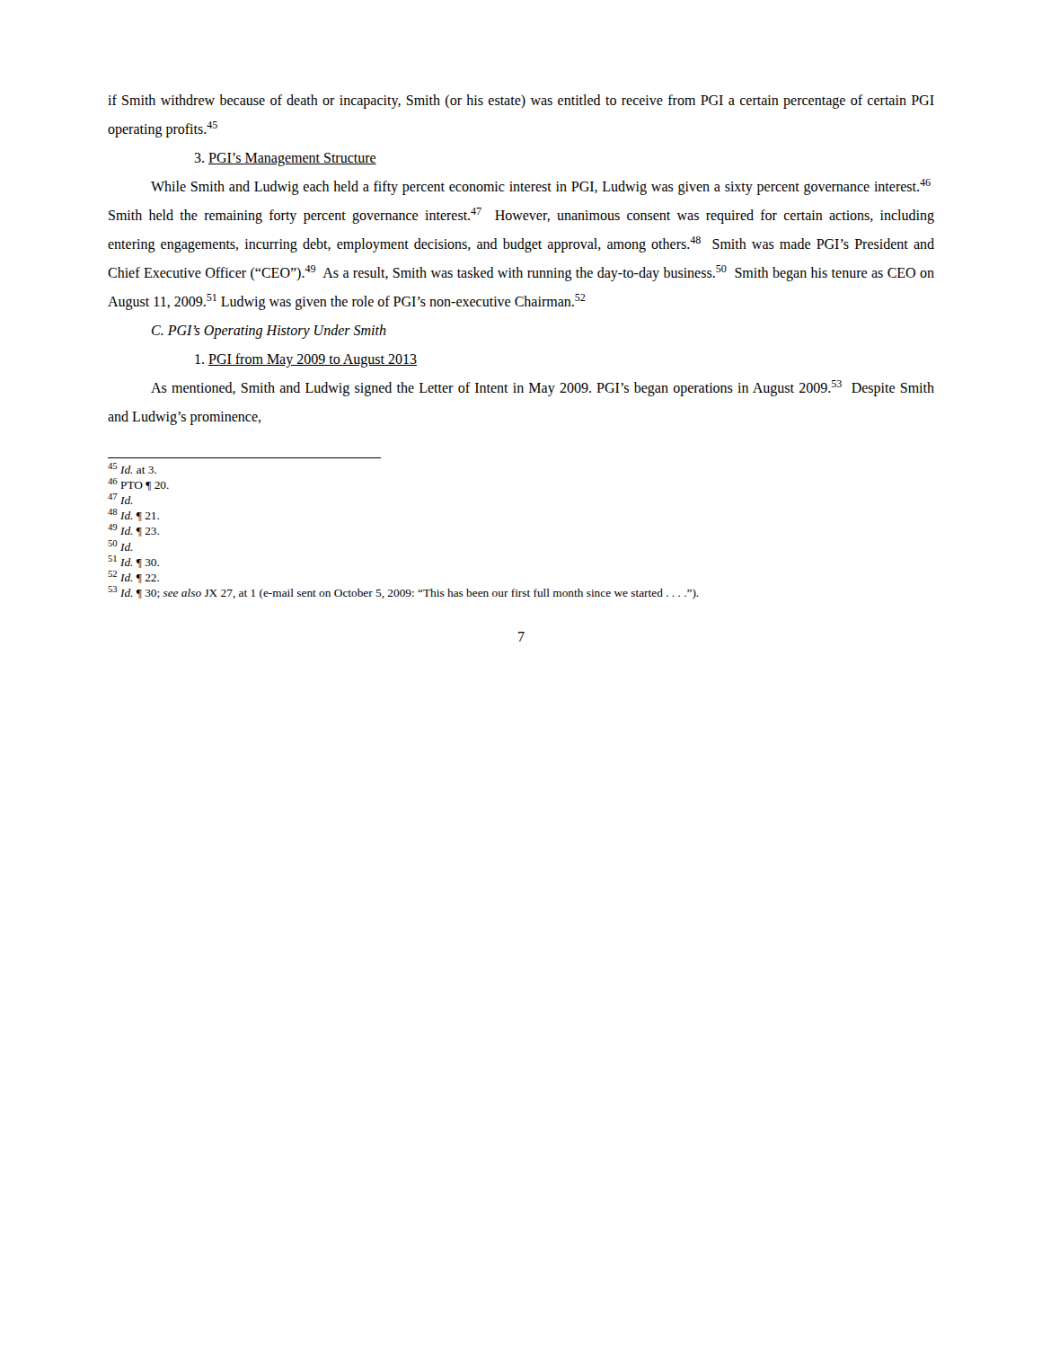if Smith withdrew because of death or incapacity, Smith (or his estate) was entitled to receive from PGI a certain percentage of certain PGI operating profits.45
3. PGI’s Management Structure
While Smith and Ludwig each held a fifty percent economic interest in PGI, Ludwig was given a sixty percent governance interest.46 Smith held the remaining forty percent governance interest.47 However, unanimous consent was required for certain actions, including entering engagements, incurring debt, employment decisions, and budget approval, among others.48 Smith was made PGI’s President and Chief Executive Officer (“CEO”).49 As a result, Smith was tasked with running the day-to-day business.50 Smith began his tenure as CEO on August 11, 2009.51 Ludwig was given the role of PGI’s non-executive Chairman.52
C. PGI’s Operating History Under Smith
1. PGI from May 2009 to August 2013
As mentioned, Smith and Ludwig signed the Letter of Intent in May 2009. PGI’s began operations in August 2009.53 Despite Smith and Ludwig’s prominence,
45 Id. at 3.
46 PTO ¶ 20.
47 Id.
48 Id. ¶ 21.
49 Id. ¶ 23.
50 Id.
51 Id. ¶ 30.
52 Id. ¶ 22.
53 Id. ¶ 30; see also JX 27, at 1 (e-mail sent on October 5, 2009: “This has been our first full month since we started . . . .”).
7